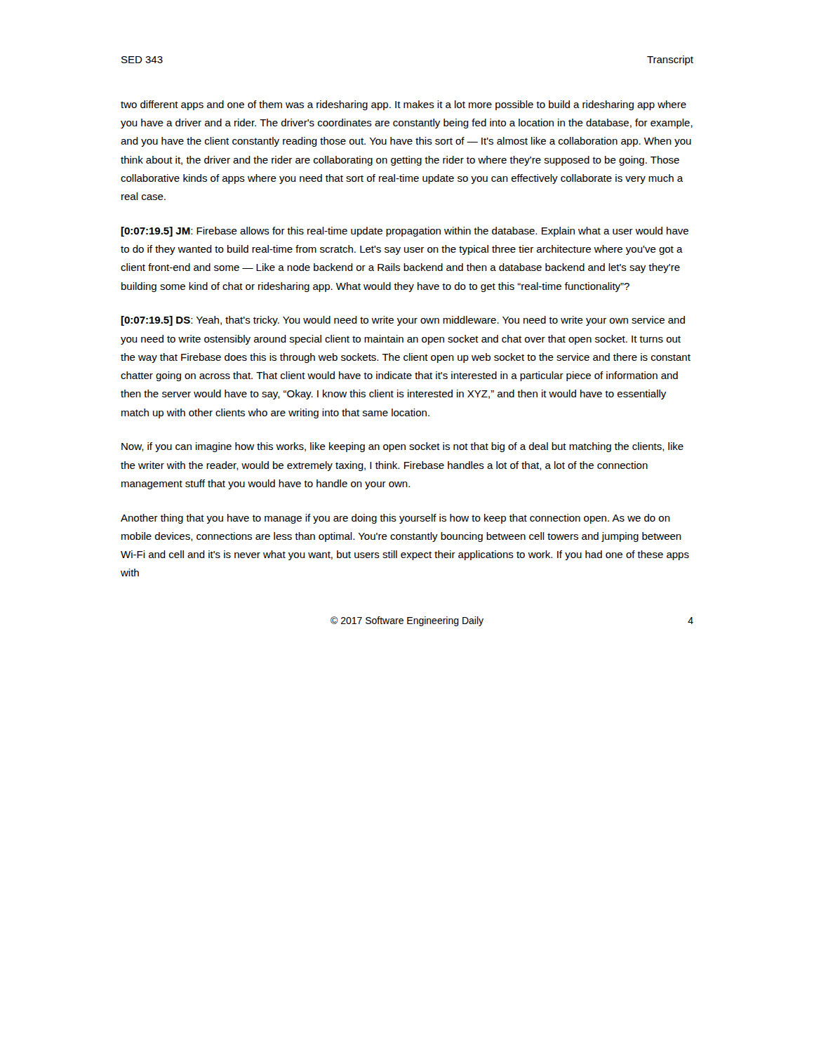SED 343 Transcript
two different apps and one of them was a ridesharing app. It makes it a lot more possible to build a ridesharing app where you have a driver and a rider. The driver's coordinates are constantly being fed into a location in the database, for example, and you have the client constantly reading those out. You have this sort of — It's almost like a collaboration app. When you think about it, the driver and the rider are collaborating on getting the rider to where they're supposed to be going. Those collaborative kinds of apps where you need that sort of real-time update so you can effectively collaborate is very much a real case.
[0:07:19.5] JM: Firebase allows for this real-time update propagation within the database. Explain what a user would have to do if they wanted to build real-time from scratch. Let's say user on the typical three tier architecture where you've got a client front-end and some — Like a node backend or a Rails backend and then a database backend and let's say they're building some kind of chat or ridesharing app. What would they have to do to get this “real-time functionality”?
[0:07:19.5] DS: Yeah, that's tricky. You would need to write your own middleware. You need to write your own service and you need to write ostensibly around special client to maintain an open socket and chat over that open socket. It turns out the way that Firebase does this is through web sockets. The client open up web socket to the service and there is constant chatter going on across that. That client would have to indicate that it's interested in a particular piece of information and then the server would have to say, “Okay. I know this client is interested in XYZ,” and then it would have to essentially match up with other clients who are writing into that same location.
Now, if you can imagine how this works, like keeping an open socket is not that big of a deal but matching the clients, like the writer with the reader, would be extremely taxing, I think. Firebase handles a lot of that, a lot of the connection management stuff that you would have to handle on your own.
Another thing that you have to manage if you are doing this yourself is how to keep that connection open. As we do on mobile devices, connections are less than optimal. You're constantly bouncing between cell towers and jumping between Wi-Fi and cell and it's is never what you want, but users still expect their applications to work. If you had one of these apps with
© 2017 Software Engineering Daily 4